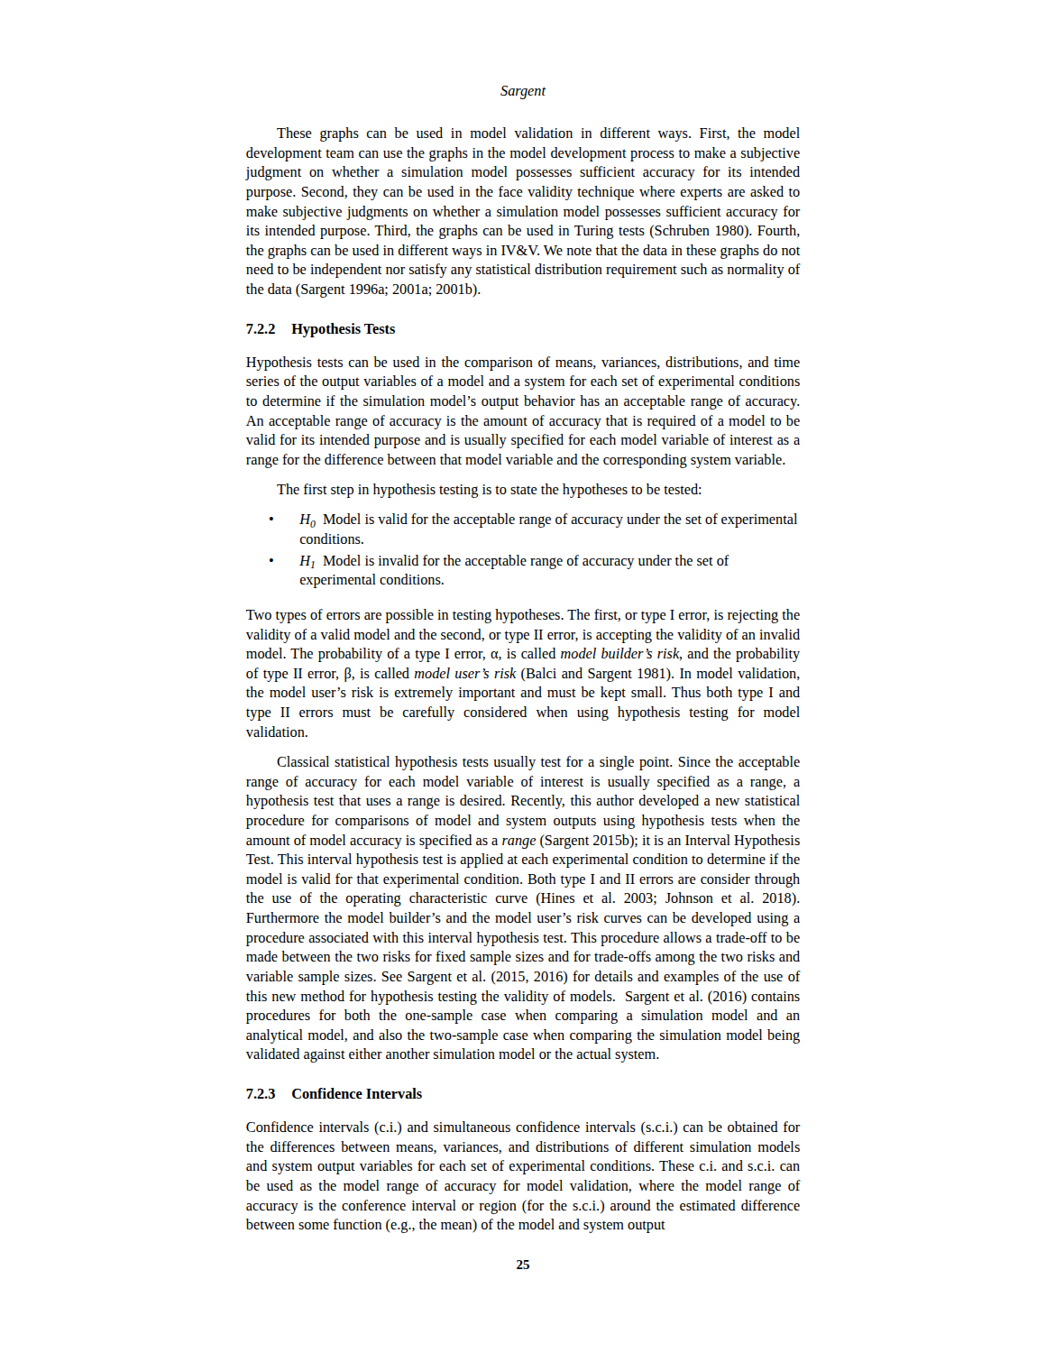Sargent
These graphs can be used in model validation in different ways. First, the model development team can use the graphs in the model development process to make a subjective judgment on whether a simulation model possesses sufficient accuracy for its intended purpose. Second, they can be used in the face validity technique where experts are asked to make subjective judgments on whether a simulation model possesses sufficient accuracy for its intended purpose. Third, the graphs can be used in Turing tests (Schruben 1980). Fourth, the graphs can be used in different ways in IV&V. We note that the data in these graphs do not need to be independent nor satisfy any statistical distribution requirement such as normality of the data (Sargent 1996a; 2001a; 2001b).
7.2.2 Hypothesis Tests
Hypothesis tests can be used in the comparison of means, variances, distributions, and time series of the output variables of a model and a system for each set of experimental conditions to determine if the simulation model’s output behavior has an acceptable range of accuracy. An acceptable range of accuracy is the amount of accuracy that is required of a model to be valid for its intended purpose and is usually specified for each model variable of interest as a range for the difference between that model variable and the corresponding system variable.
The first step in hypothesis testing is to state the hypotheses to be tested:
H0 Model is valid for the acceptable range of accuracy under the set of experimental conditions.
H1 Model is invalid for the acceptable range of accuracy under the set of experimental conditions.
Two types of errors are possible in testing hypotheses. The first, or type I error, is rejecting the validity of a valid model and the second, or type II error, is accepting the validity of an invalid model. The probability of a type I error, α, is called model builder’s risk, and the probability of type II error, β, is called model user’s risk (Balci and Sargent 1981). In model validation, the model user’s risk is extremely important and must be kept small. Thus both type I and type II errors must be carefully considered when using hypothesis testing for model validation.
Classical statistical hypothesis tests usually test for a single point. Since the acceptable range of accuracy for each model variable of interest is usually specified as a range, a hypothesis test that uses a range is desired. Recently, this author developed a new statistical procedure for comparisons of model and system outputs using hypothesis tests when the amount of model accuracy is specified as a range (Sargent 2015b); it is an Interval Hypothesis Test. This interval hypothesis test is applied at each experimental condition to determine if the model is valid for that experimental condition. Both type I and II errors are consider through the use of the operating characteristic curve (Hines et al. 2003; Johnson et al. 2018). Furthermore the model builder’s and the model user’s risk curves can be developed using a procedure associated with this interval hypothesis test. This procedure allows a trade-off to be made between the two risks for fixed sample sizes and for trade-offs among the two risks and variable sample sizes. See Sargent et al. (2015, 2016) for details and examples of the use of this new method for hypothesis testing the validity of models. Sargent et al. (2016) contains procedures for both the one-sample case when comparing a simulation model and an analytical model, and also the two-sample case when comparing the simulation model being validated against either another simulation model or the actual system.
7.2.3 Confidence Intervals
Confidence intervals (c.i.) and simultaneous confidence intervals (s.c.i.) can be obtained for the differences between means, variances, and distributions of different simulation models and system output variables for each set of experimental conditions. These c.i. and s.c.i. can be used as the model range of accuracy for model validation, where the model range of accuracy is the conference interval or region (for the s.c.i.) around the estimated difference between some function (e.g., the mean) of the model and system output
25